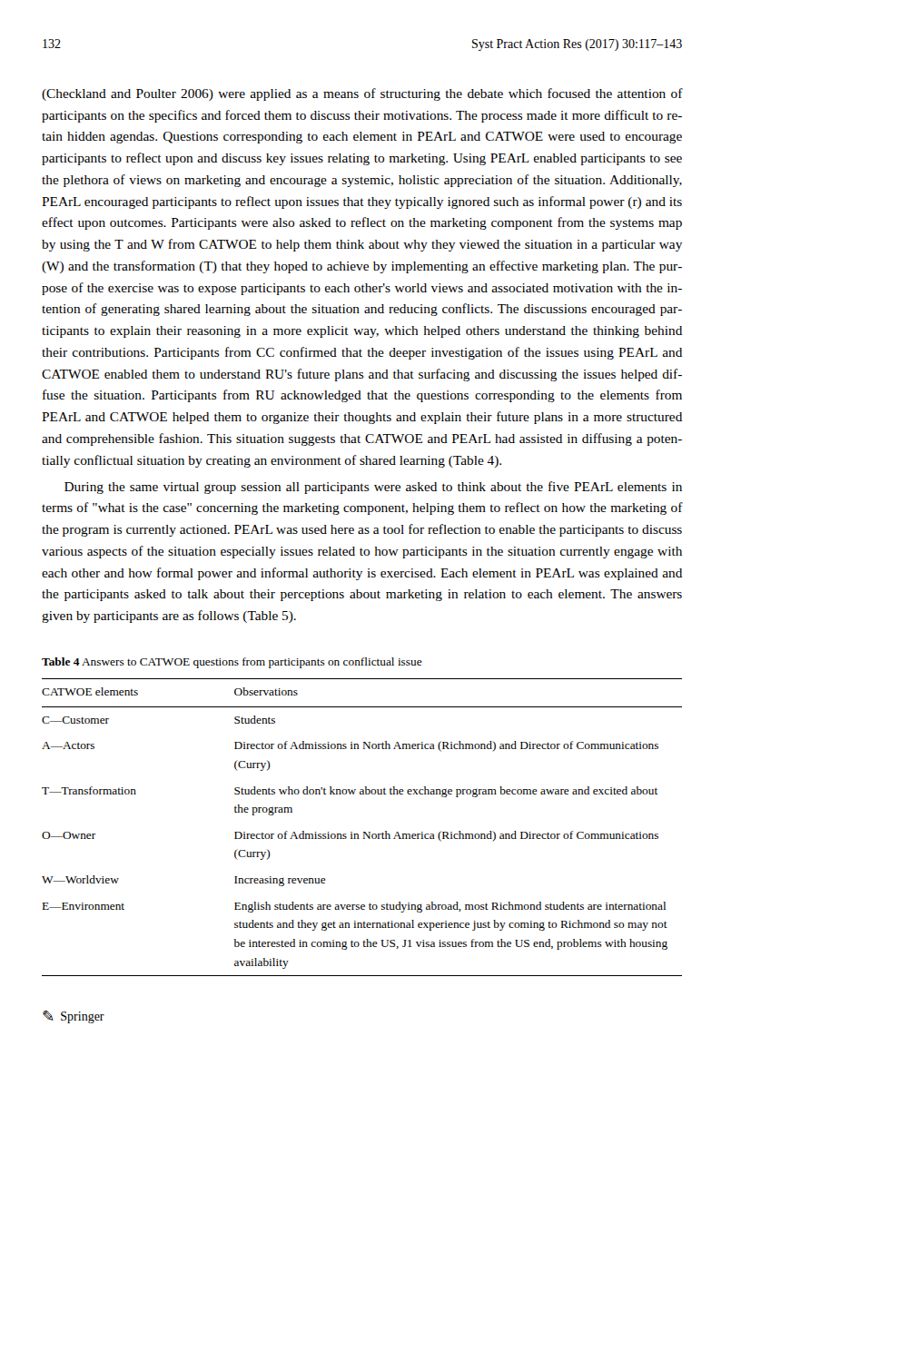132 Syst Pract Action Res (2017) 30:117–143
(Checkland and Poulter 2006) were applied as a means of structuring the debate which focused the attention of participants on the specifics and forced them to discuss their motivations. The process made it more difficult to retain hidden agendas. Questions corresponding to each element in PEArL and CATWOE were used to encourage participants to reflect upon and discuss key issues relating to marketing. Using PEArL enabled participants to see the plethora of views on marketing and encourage a systemic, holistic appreciation of the situation. Additionally, PEArL encouraged participants to reflect upon issues that they typically ignored such as informal power (r) and its effect upon outcomes. Participants were also asked to reflect on the marketing component from the systems map by using the T and W from CATWOE to help them think about why they viewed the situation in a particular way (W) and the transformation (T) that they hoped to achieve by implementing an effective marketing plan. The purpose of the exercise was to expose participants to each other's world views and associated motivation with the intention of generating shared learning about the situation and reducing conflicts. The discussions encouraged participants to explain their reasoning in a more explicit way, which helped others understand the thinking behind their contributions. Participants from CC confirmed that the deeper investigation of the issues using PEArL and CATWOE enabled them to understand RU's future plans and that surfacing and discussing the issues helped diffuse the situation. Participants from RU acknowledged that the questions corresponding to the elements from PEArL and CATWOE helped them to organize their thoughts and explain their future plans in a more structured and comprehensible fashion. This situation suggests that CATWOE and PEArL had assisted in diffusing a potentially conflictual situation by creating an environment of shared learning (Table 4).
During the same virtual group session all participants were asked to think about the five PEArL elements in terms of "what is the case" concerning the marketing component, helping them to reflect on how the marketing of the program is currently actioned. PEArL was used here as a tool for reflection to enable the participants to discuss various aspects of the situation especially issues related to how participants in the situation currently engage with each other and how formal power and informal authority is exercised. Each element in PEArL was explained and the participants asked to talk about their perceptions about marketing in relation to each element. The answers given by participants are as follows (Table 5).
Table 4 Answers to CATWOE questions from participants on conflictual issue
| CATWOE elements | Observations |
| --- | --- |
| C—Customer | Students |
| A—Actors | Director of Admissions in North America (Richmond) and Director of Communications (Curry) |
| T—Transformation | Students who don't know about the exchange program become aware and excited about the program |
| O—Owner | Director of Admissions in North America (Richmond) and Director of Communications (Curry) |
| W—Worldview | Increasing revenue |
| E—Environment | English students are averse to studying abroad, most Richmond students are international students and they get an international experience just by coming to Richmond so may not be interested in coming to the US, J1 visa issues from the US end, problems with housing availability |
✎ Springer